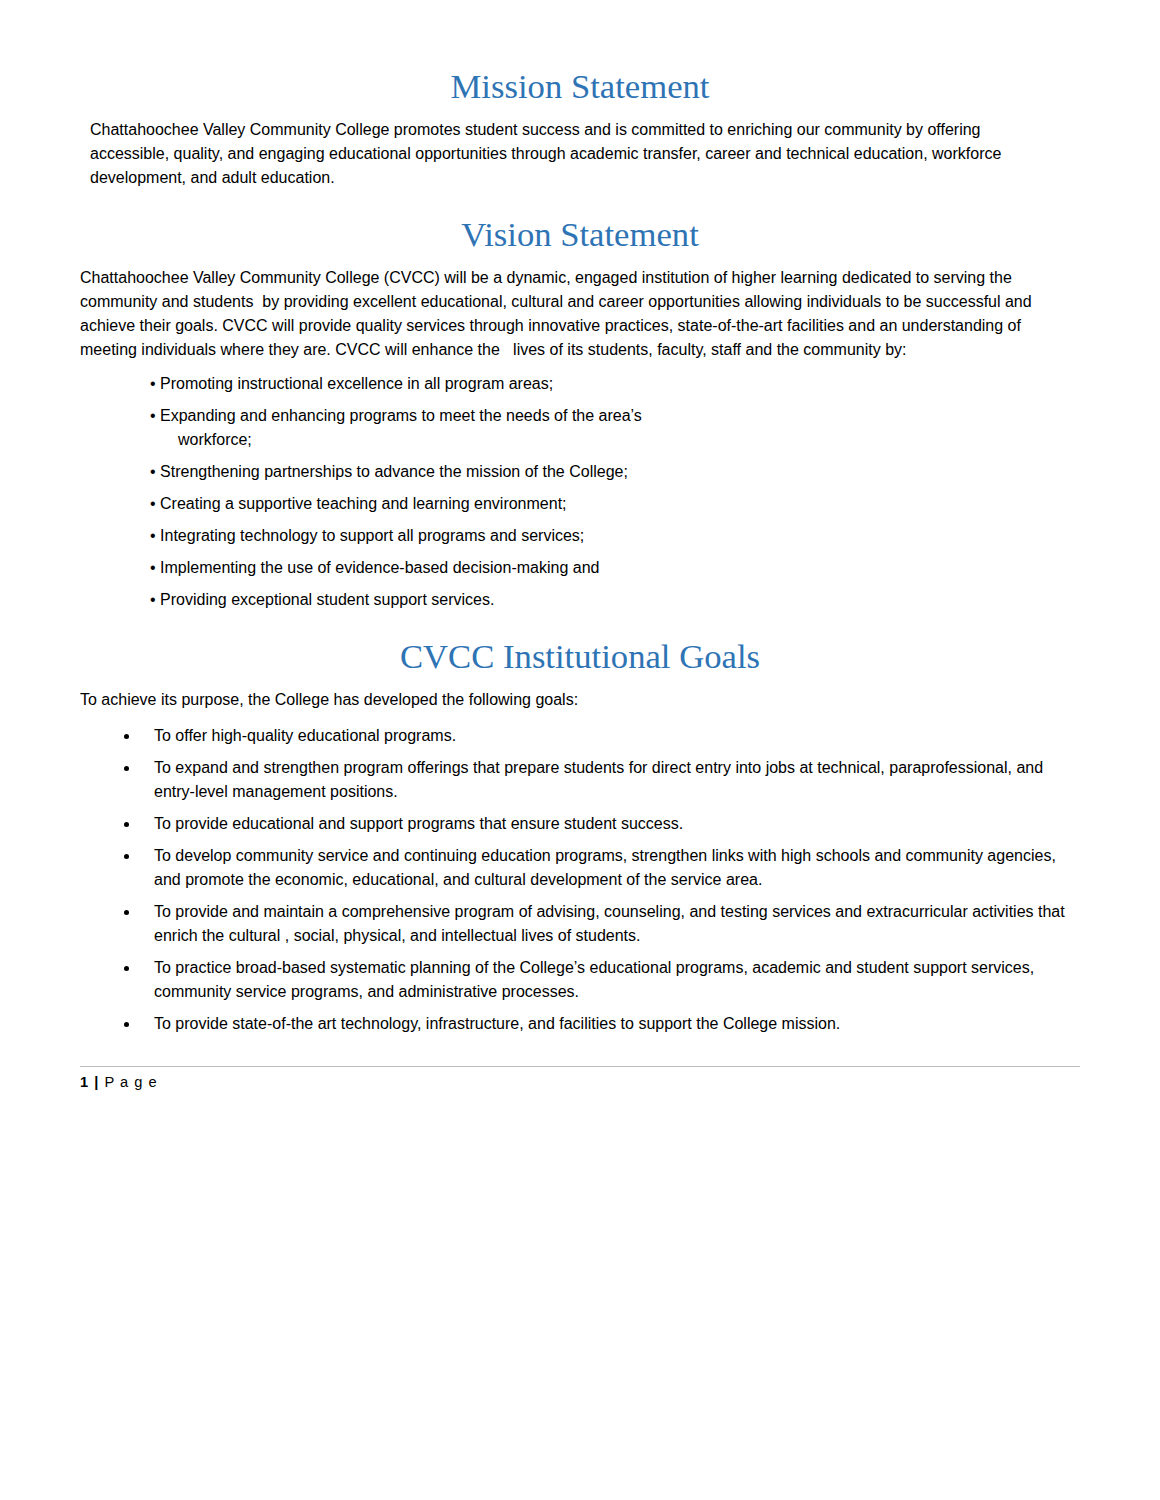Mission Statement
Chattahoochee Valley Community College promotes student success and is committed to enriching our community by offering accessible, quality, and engaging educational opportunities through academic transfer, career and technical education, workforce development, and adult education.
Vision Statement
Chattahoochee Valley Community College (CVCC) will be a dynamic, engaged institution of higher learning dedicated to serving the community and students by providing excellent educational, cultural and career opportunities allowing individuals to be successful and achieve their goals. CVCC will provide quality services through innovative practices, state-of-the-art facilities and an understanding of meeting individuals where they are. CVCC will enhance the lives of its students, faculty, staff and the community by:
• Promoting instructional excellence in all program areas;
• Expanding and enhancing programs to meet the needs of the area’sworkforce;
• Strengthening partnerships to advance the mission of the College;
• Creating a supportive teaching and learning environment;
• Integrating technology to support all programs and services;
• Implementing the use of evidence-based decision-making and
• Providing exceptional student support services.
CVCC Institutional Goals
To achieve its purpose, the College has developed the following goals:
To offer high-quality educational programs.
To expand and strengthen program offerings that prepare students for direct entry into jobs at technical, paraprofessional, and entry-level management positions.
To provide educational and support programs that ensure student success.
To develop community service and continuing education programs, strengthen links with high schools and community agencies, and promote the economic, educational, and cultural development of the service area.
To provide and maintain a comprehensive program of advising, counseling, and testing services and extracurricular activities that enrich the cultural , social, physical, and intellectual lives of students.
To practice broad-based systematic planning of the College’s educational programs, academic and student support services, community service programs, and administrative processes.
To provide state-of-the art technology, infrastructure, and facilities to support the College mission.
1 | P a g e